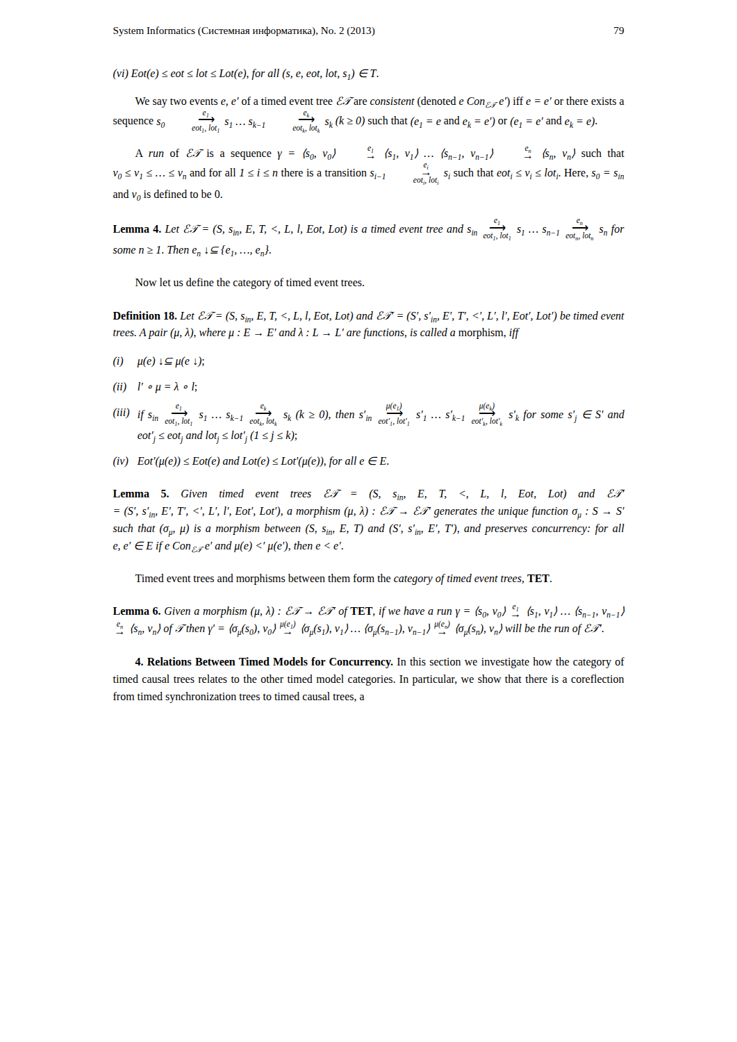System Informatics (Системная информатика), No. 2 (2013) 79
(vi) Eot(e) ≤ eot ≤ lot ≤ Lot(e), for all (s, e, eot, lot, s1) ∈ T.
We say two events e, e′ of a timed event tree ℰ𝒯 are consistent (denoted e Conℰ𝒯 e′) iff e = e′ or there exists a sequence s0 e1⟶eot1, lot1 s1 … sk−1 ek⟶eotk, lotk sk (k ≥ 0) such that (e1 = e and ek = e′) or (e1 = e′ and ek = e).
A run of ℰ𝒯 is a sequence γ = ⟨s0, ν0⟩ e1→ ⟨s1, ν1⟩ … ⟨sn−1, νn−1⟩ en→ ⟨sn, νn⟩ such that ν0 ≤ ν1 ≤ … ≤ νn and for all 1 ≤ i ≤ n there is a transition si−1 ei→eoti, loti si such that eoti ≤ νi ≤ loti. Here, s0 = sin and ν0 is defined to be 0.
Lemma 4. Let ℰ𝒯 = (S, sin, E, T, <, L, l, Eot, Lot) is a timed event tree and sin e1⟶eot1, lot1 s1 … sn−1 en⟶eotn, lotn sn for some n ≥ 1. Then en ↓⊆ {e1, …, en}.
Now let us define the category of timed event trees.
Definition 18. Let ℰ𝒯 = (S, sin, E, T, <, L, l, Eot, Lot) and ℰ𝒯′ = (S′, s′in, E′, T′, <′, L′, l′, Eot′, Lot′) be timed event trees. A pair (μ, λ), where μ : E → E′ and λ : L → L′ are functions, is called a morphism, iff
(i) μ(e) ↓⊆ μ(e ↓);
(ii) l′ ∘ μ = λ ∘ l;
(iii) if sin e1⟶eot1, lot1 s1 … sk−1 ek⟶eotk, lotk sk (k ≥ 0), then s′in μ(e1)⟶eot′1, lot′1 s′1 … s′k−1 μ(ek)⟶eot′k, lot′k s′k for some s′j ∈ S′ and eot′j ≤ eotj and lotj ≤ lot′j (1 ≤ j ≤ k);
(iv) Eot′(μ(e)) ≤ Eot(e) and Lot(e) ≤ Lot′(μ(e)), for all e ∈ E.
Lemma 5. Given timed event trees ℰ𝒯 = (S, sin, E, T, <, L, l, Eot, Lot) and ℰ𝒯′ = (S′, s′in, E′, T′, <′, L′, l′, Eot′, Lot′), a morphism (μ, λ) : ℰ𝒯 → ℰ𝒯′ generates the unique function σμ : S → S′ such that (σμ, μ) is a morphism between (S, sin, E, T) and (S′, s′in, E′, T′), and preserves concurrency: for all e, e′ ∈ E if e Conℰ𝒯 e′ and μ(e) <′ μ(e′), then e < e′.
Timed event trees and morphisms between them form the category of timed event trees, TET.
Lemma 6. Given a morphism (μ, λ) : ℰ𝒯 → ℰ𝒯′ of TET, if we have a run γ = ⟨s0, ν0⟩ e1→ ⟨s1, ν1⟩ … ⟨sn−1, νn−1⟩ en→ ⟨sn, νn⟩ of 𝒯 then γ′ = ⟨σμ(s0), ν0⟩ μ(e1)→ ⟨σμ(s1), ν1⟩ … ⟨σμ(sn−1), νn−1⟩ μ(en)→ ⟨σμ(sn), νn⟩ will be the run of ℰ𝒯′.
4. Relations Between Timed Models for Concurrency. In this section we investigate how the category of timed causal trees relates to the other timed model categories. In particular, we show that there is a coreflection from timed synchronization trees to timed causal trees, a